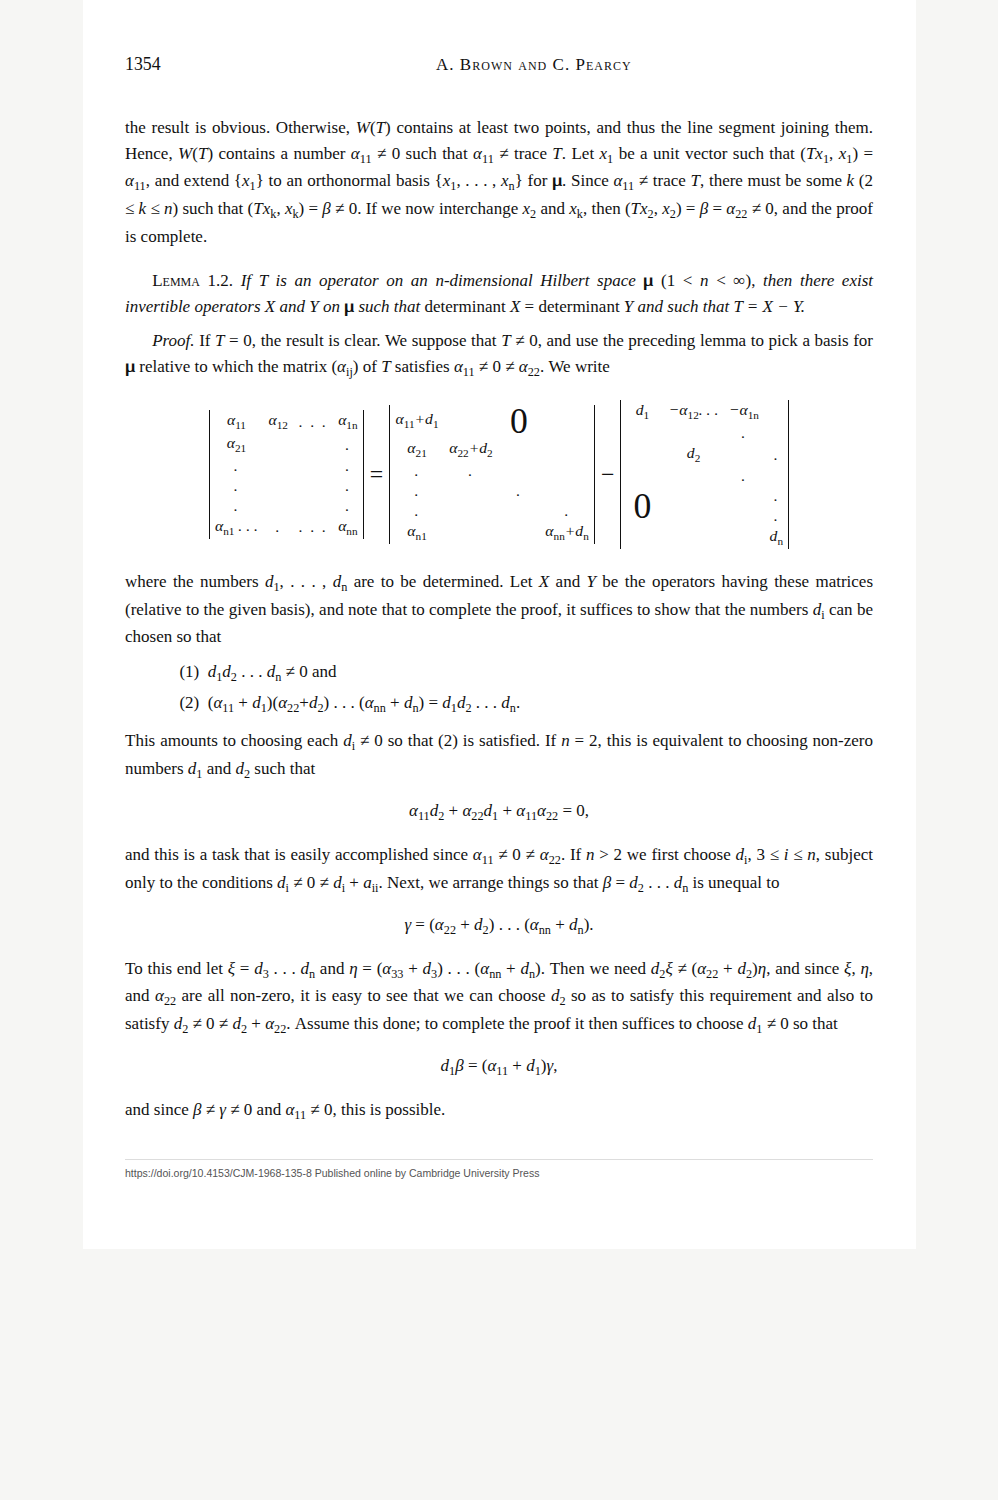1354 A. Brown and C. Pearcy
the result is obvious. Otherwise, W(T) contains at least two points, and thus the line segment joining them. Hence, W(T) contains a number α11 ≠ 0 such that α11 ≠ trace T. Let x1 be a unit vector such that (Tx1, x1) = α11, and extend {x1} to an orthonormal basis {x1, . . . , xn} for 𝛍. Since α11 ≠ trace T, there must be some k (2 ≤ k ≤ n) such that (Txk, xk) = β ≠ 0. If we now interchange x2 and xk, then (Tx2, x2) = β = α22 ≠ 0, and the proof is complete.
Lemma 1.2. If T is an operator on an n-dimensional Hilbert space 𝛍 (1 < n < ∞), then there exist invertible operators X and Y on 𝛍 such that determinant X = determinant Y and such that T = X − Y.
Proof. If T = 0, the result is clear. We suppose that T ≠ 0, and use the preceding lemma to pick a basis for 𝛍 relative to which the matrix (αij) of T satisfies α11 ≠ 0 ≠ α22. We write
| α 11 | α 12 | . . . | α 1n |
| α 21 | | | . |
| . | | | . |
| . | | | . |
| . | | | . |
| α n1 . . . | . | . . . | α nn |
=
| α 11 +d 1 | | 0 | |
| α 21 | α 22 +d 2 | | |
| . | . | | |
| . | | . | |
| . | | | . |
| α n1 | | | α nn +d n |
−
| d 1 | −α 12 . . . | −α 1n | |
| | | . | |
| | d 2 | | . |
| | | . | |
| 0 | | | . |
| | | . |
| | | | d n |
where the numbers d1, . . . , dn are to be determined. Let X and Y be the operators having these matrices (relative to the given basis), and note that to complete the proof, it suffices to show that the numbers di can be chosen so that
(1) d1d2 . . . dn ≠ 0 and
(2) (α11 + d1)(α22+d2) . . . (αnn + dn) = d1d2 . . . dn.
This amounts to choosing each di ≠ 0 so that (2) is satisfied. If n = 2, this is equivalent to choosing non-zero numbers d1 and d2 such that
α11d2 + α22d1 + α11α22 = 0,
and this is a task that is easily accomplished since α11 ≠ 0 ≠ α22. If n > 2 we first choose di, 3 ≤ i ≤ n, subject only to the conditions di ≠ 0 ≠ di + aii. Next, we arrange things so that β = d2 . . . dn is unequal to
γ = (α22 + d2) . . . (αnn + dn).
To this end let ξ = d3 . . . dn and η = (α33 + d3) . . . (αnn + dn). Then we need d2ξ ≠ (α22 + d2)η, and since ξ, η, and α22 are all non-zero, it is easy to see that we can choose d2 so as to satisfy this requirement and also to satisfy d2 ≠ 0 ≠ d2 + α22. Assume this done; to complete the proof it then suffices to choose d1 ≠ 0 so that
d1β = (α11 + d1)γ,
and since β ≠ γ ≠ 0 and α11 ≠ 0, this is possible.
https://doi.org/10.4153/CJM-1968-135-8 Published online by Cambridge University Press